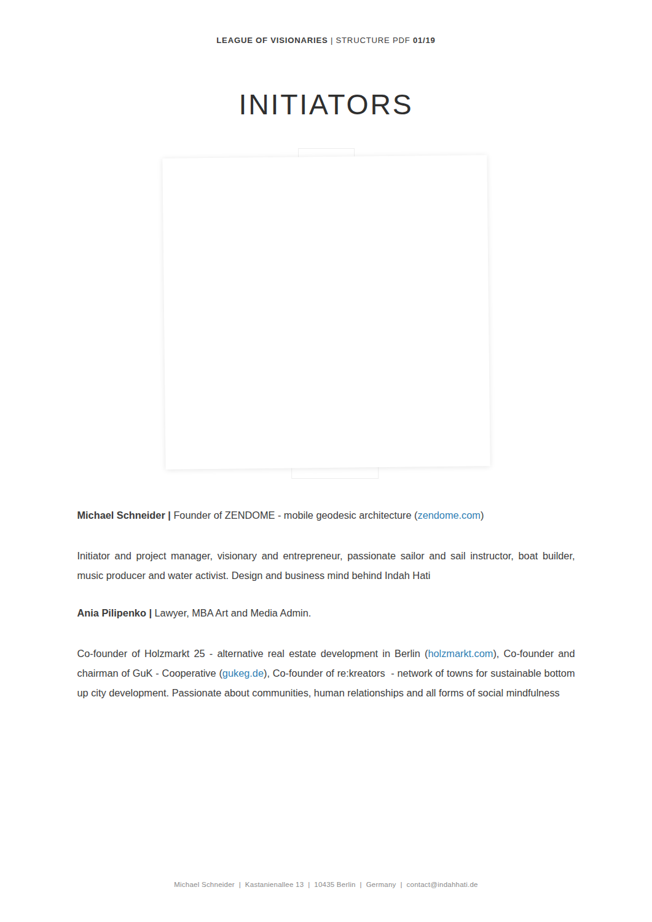LEAGUE OF VISIONARIES | STRUCTURE PDF 01/19
INITIATORS
Michael Schneider | Founder of ZENDOME - mobile geodesic architecture (zendome.com)
Initiator and project manager, visionary and entrepreneur, passionate sailor and sail instructor, boat builder, music producer and water activist. Design and business mind behind Indah Hati
Ania Pilipenko | Lawyer, MBA Art and Media Admin.
Co-founder of Holzmarkt 25 - alternative real estate development in Berlin (holzmarkt.com), Co-founder and chairman of GuK - Cooperative (gukeg.de), Co-founder of re:kreators - network of towns for sustainable bottom up city development. Passionate about communities, human relationships and all forms of social mindfulness
Michael Schneider | Kastanienallee 13 | 10435 Berlin | Germany | contact@indahhati.de